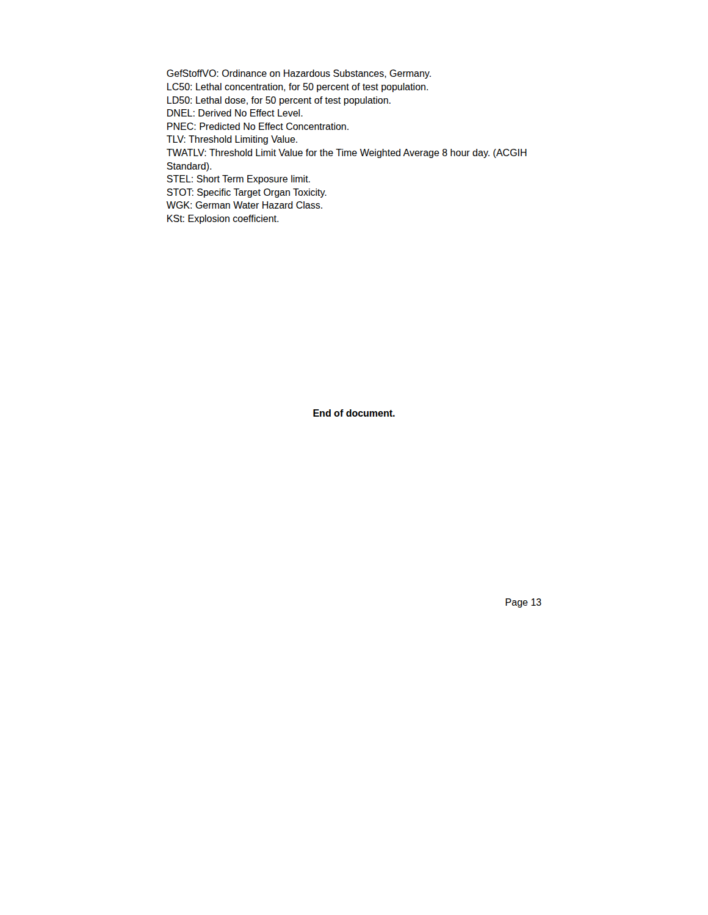GefStoffVO: Ordinance on Hazardous Substances, Germany.
LC50: Lethal concentration, for 50 percent of test population.
LD50: Lethal dose, for 50 percent of test population.
DNEL: Derived No Effect Level.
PNEC: Predicted No Effect Concentration.
TLV: Threshold Limiting Value.
TWATLV: Threshold Limit Value for the Time Weighted Average 8 hour day. (ACGIH Standard).
STEL: Short Term Exposure limit.
STOT: Specific Target Organ Toxicity.
WGK: German Water Hazard Class.
KSt: Explosion coefficient.
End of document.
Page 13